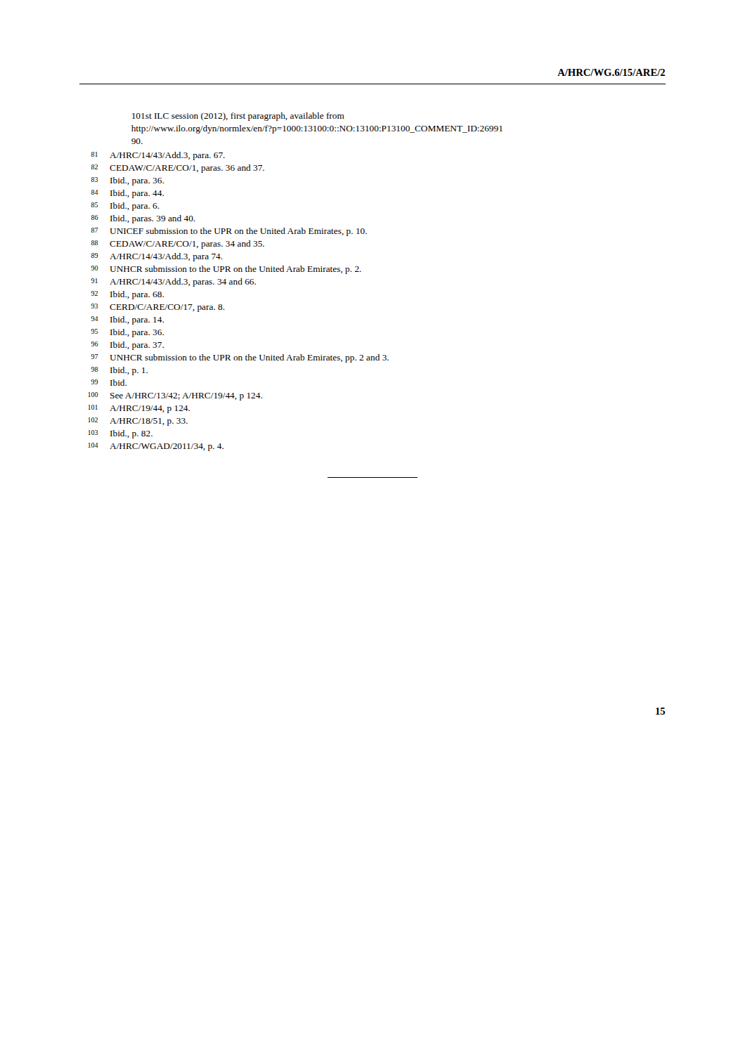A/HRC/WG.6/15/ARE/2
101st ILC session (2012), first paragraph, available from
http://www.ilo.org/dyn/normlex/en/f?p=1000:13100:0::NO:13100:P13100_COMMENT_ID:26991
90.
81 A/HRC/14/43/Add.3, para. 67.
82 CEDAW/C/ARE/CO/1, paras. 36 and 37.
83 Ibid., para. 36.
84 Ibid., para. 44.
85 Ibid., para. 6.
86 Ibid., paras. 39 and 40.
87 UNICEF submission to the UPR on the United Arab Emirates, p. 10.
88 CEDAW/C/ARE/CO/1, paras. 34 and 35.
89 A/HRC/14/43/Add.3, para 74.
90 UNHCR submission to the UPR on the United Arab Emirates, p. 2.
91 A/HRC/14/43/Add.3, paras. 34 and 66.
92 Ibid., para. 68.
93 CERD/C/ARE/CO/17, para. 8.
94 Ibid., para. 14.
95 Ibid., para. 36.
96 Ibid., para. 37.
97 UNHCR submission to the UPR on the United Arab Emirates, pp. 2 and 3.
98 Ibid., p. 1.
99 Ibid.
100 See A/HRC/13/42; A/HRC/19/44, p 124.
101 A/HRC/19/44, p 124.
102 A/HRC/18/51, p. 33.
103 Ibid., p. 82.
104 A/HRC/WGAD/2011/34, p. 4.
15